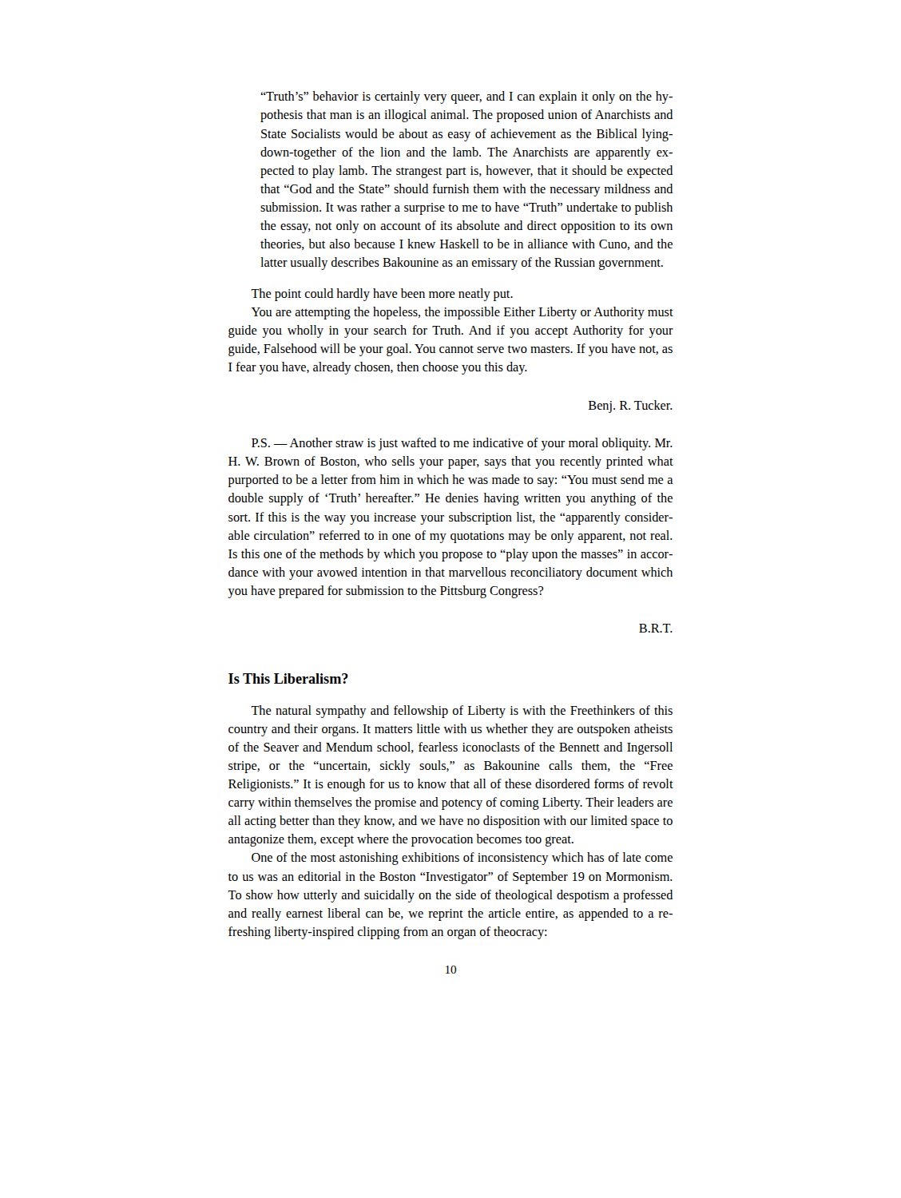“Truth’s” behavior is certainly very queer, and I can explain it only on the hypothesis that man is an illogical animal. The proposed union of Anarchists and State Socialists would be about as easy of achievement as the Biblical lying-down-together of the lion and the lamb. The Anarchists are apparently expected to play lamb. The strangest part is, however, that it should be expected that “God and the State” should furnish them with the necessary mildness and submission. It was rather a surprise to me to have “Truth” undertake to publish the essay, not only on account of its absolute and direct opposition to its own theories, but also because I knew Haskell to be in alliance with Cuno, and the latter usually describes Bakounine as an emissary of the Russian government.
The point could hardly have been more neatly put.
You are attempting the hopeless, the impossible Either Liberty or Authority must guide you wholly in your search for Truth. And if you accept Authority for your guide, Falsehood will be your goal. You cannot serve two masters. If you have not, as I fear you have, already chosen, then choose you this day.
Benj. R. Tucker.
P.S. — Another straw is just wafted to me indicative of your moral obliquity. Mr. H. W. Brown of Boston, who sells your paper, says that you recently printed what purported to be a letter from him in which he was made to say: “You must send me a double supply of ‘Truth’ hereafter.” He denies having written you anything of the sort. If this is the way you increase your subscription list, the “apparently considerable circulation” referred to in one of my quotations may be only apparent, not real. Is this one of the methods by which you propose to “play upon the masses” in accordance with your avowed intention in that marvellous reconciliatory document which you have prepared for submission to the Pittsburg Congress?
B.R.T.
Is This Liberalism?
The natural sympathy and fellowship of Liberty is with the Freethinkers of this country and their organs. It matters little with us whether they are outspoken atheists of the Seaver and Mendum school, fearless iconoclasts of the Bennett and Ingersoll stripe, or the “uncertain, sickly souls,” as Bakounine calls them, the “Free Religionists.” It is enough for us to know that all of these disordered forms of revolt carry within themselves the promise and potency of coming Liberty. Their leaders are all acting better than they know, and we have no disposition with our limited space to antagonize them, except where the provocation becomes too great.
One of the most astonishing exhibitions of inconsistency which has of late come to us was an editorial in the Boston “Investigator” of September 19 on Mormonism. To show how utterly and suicidally on the side of theological despotism a professed and really earnest liberal can be, we reprint the article entire, as appended to a refreshing liberty-inspired clipping from an organ of theocracy:
10